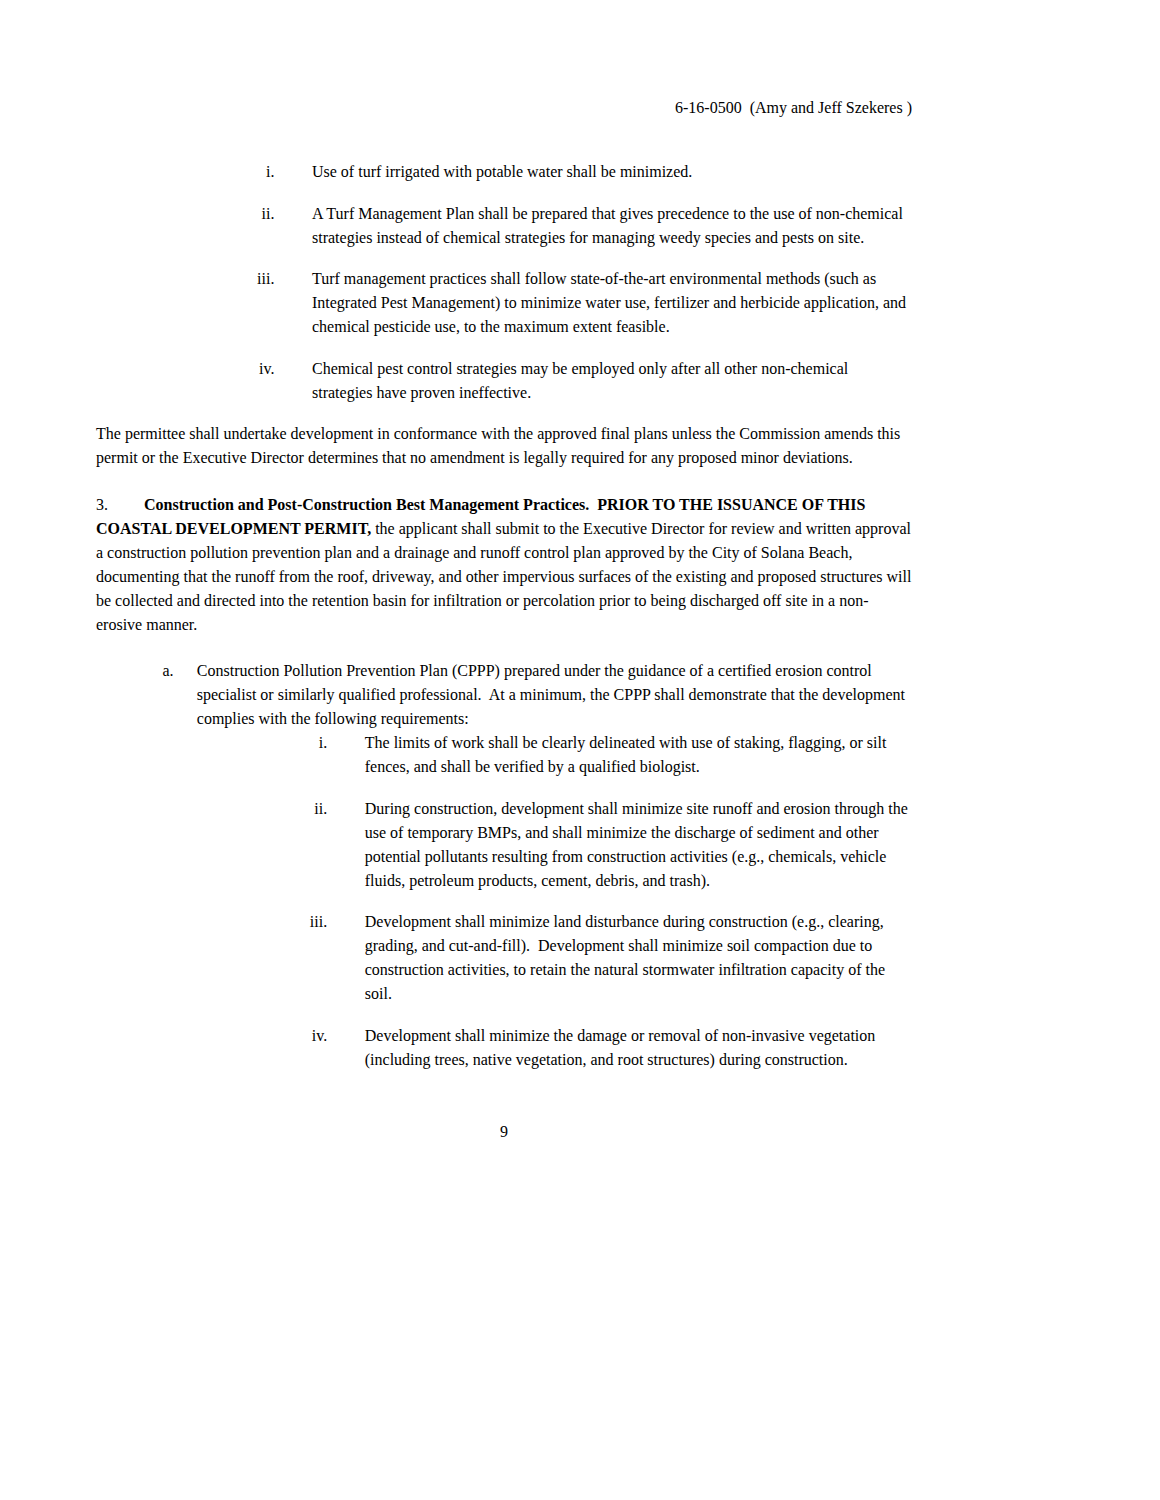6-16-0500 (Amy and Jeff Szekeres )
Use of turf irrigated with potable water shall be minimized.
A Turf Management Plan shall be prepared that gives precedence to the use of non-chemical strategies instead of chemical strategies for managing weedy species and pests on site.
Turf management practices shall follow state-of-the-art environmental methods (such as Integrated Pest Management) to minimize water use, fertilizer and herbicide application, and chemical pesticide use, to the maximum extent feasible.
Chemical pest control strategies may be employed only after all other non-chemical strategies have proven ineffective.
The permittee shall undertake development in conformance with the approved final plans unless the Commission amends this permit or the Executive Director determines that no amendment is legally required for any proposed minor deviations.
3. Construction and Post-Construction Best Management Practices. PRIOR TO THE ISSUANCE OF THIS COASTAL DEVELOPMENT PERMIT, the applicant shall submit to the Executive Director for review and written approval a construction pollution prevention plan and a drainage and runoff control plan approved by the City of Solana Beach, documenting that the runoff from the roof, driveway, and other impervious surfaces of the existing and proposed structures will be collected and directed into the retention basin for infiltration or percolation prior to being discharged off site in a non-erosive manner.
Construction Pollution Prevention Plan (CPPP) prepared under the guidance of a certified erosion control specialist or similarly qualified professional. At a minimum, the CPPP shall demonstrate that the development complies with the following requirements:
The limits of work shall be clearly delineated with use of staking, flagging, or silt fences, and shall be verified by a qualified biologist.
During construction, development shall minimize site runoff and erosion through the use of temporary BMPs, and shall minimize the discharge of sediment and other potential pollutants resulting from construction activities (e.g., chemicals, vehicle fluids, petroleum products, cement, debris, and trash).
Development shall minimize land disturbance during construction (e.g., clearing, grading, and cut-and-fill). Development shall minimize soil compaction due to construction activities, to retain the natural stormwater infiltration capacity of the soil.
Development shall minimize the damage or removal of non-invasive vegetation (including trees, native vegetation, and root structures) during construction.
9